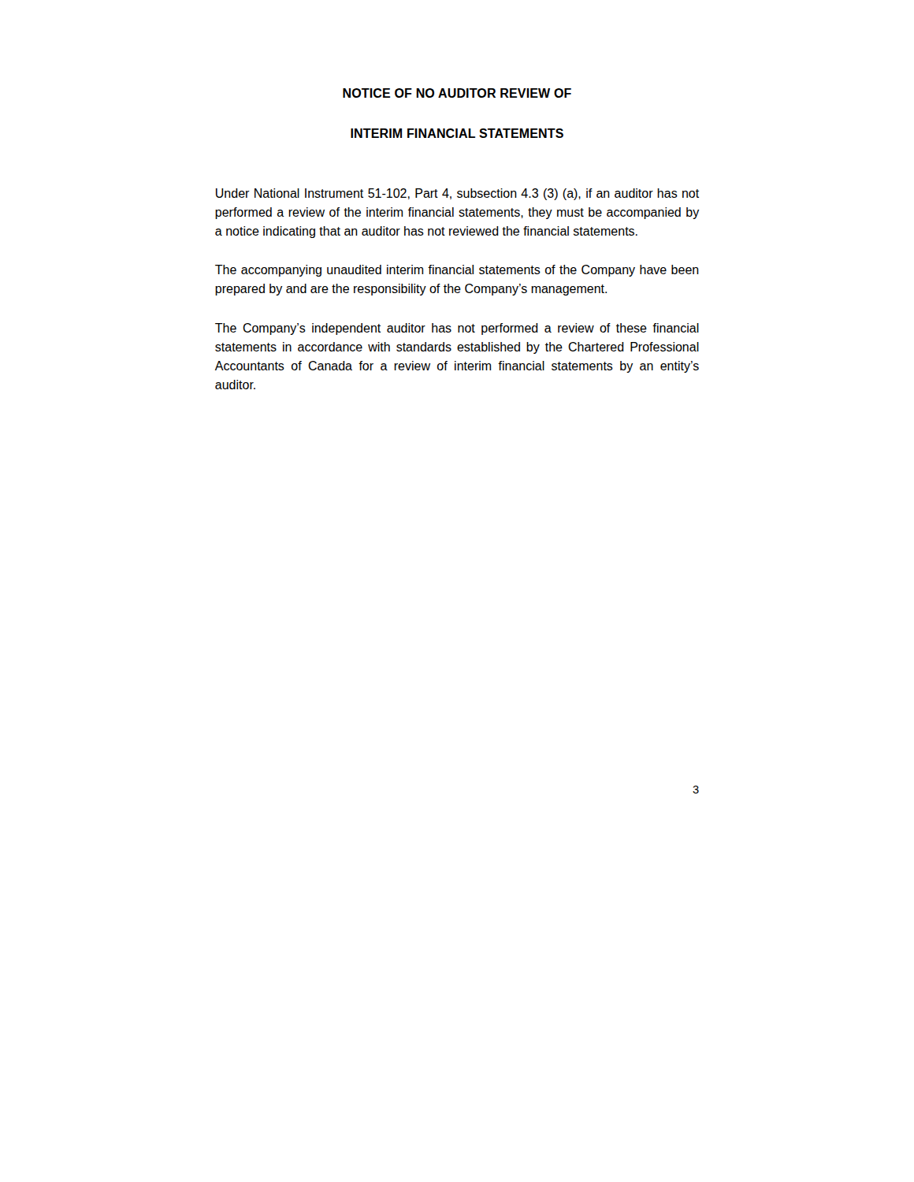NOTICE OF NO AUDITOR REVIEW OF INTERIM FINANCIAL STATEMENTS
Under National Instrument 51-102, Part 4, subsection 4.3 (3) (a), if an auditor has not performed a review of the interim financial statements, they must be accompanied by a notice indicating that an auditor has not reviewed the financial statements.
The accompanying unaudited interim financial statements of the Company have been prepared by and are the responsibility of the Company’s management.
The Company’s independent auditor has not performed a review of these financial statements in accordance with standards established by the Chartered Professional Accountants of Canada for a review of interim financial statements by an entity’s auditor.
3